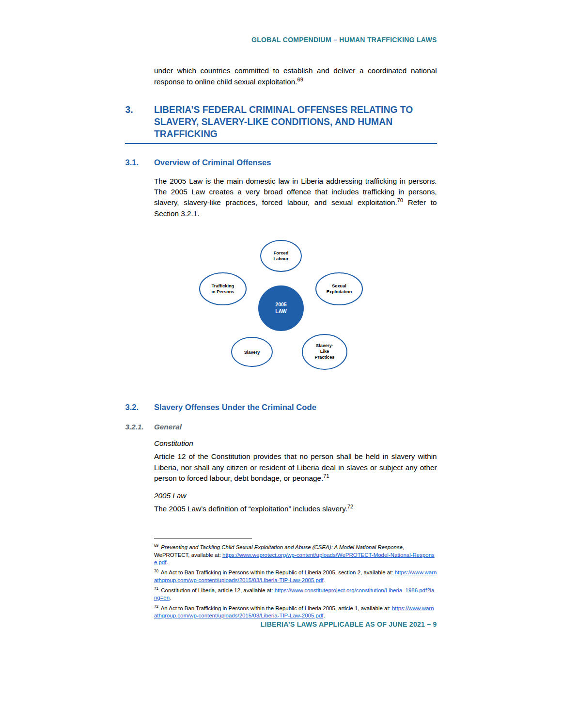GLOBAL COMPENDIUM – HUMAN TRAFFICKING LAWS
under which countries committed to establish and deliver a coordinated national response to online child sexual exploitation.69
3. Liberia’s Federal Criminal Offenses Relating to Slavery, Slavery-Like Conditions, and Human Trafficking
3.1. Overview of Criminal Offenses
The 2005 Law is the main domestic law in Liberia addressing trafficking in persons. The 2005 Law creates a very broad offence that includes trafficking in persons, slavery, slavery-like practices, forced labour, and sexual exploitation.70 Refer to Section 3.2.1.
2005 LAW Forced Labour Sexual Exploitation Slavery- Like Practices Slavery Trafficking in Persons
3.2. Slavery Offenses Under the Criminal Code
3.2.1. General
Constitution
Article 12 of the Constitution provides that no person shall be held in slavery within Liberia, nor shall any citizen or resident of Liberia deal in slaves or subject any other person to forced labour, debt bondage, or peonage.71
2005 Law
The 2005 Law’s definition of “exploitation” includes slavery.72
69 Preventing and Tackling Child Sexual Exploitation and Abuse (CSEA): A Model National Response, WePROTECT, available at: https://www.weprotect.org/wp-content/uploads/WePROTECT-Model-National-Response.pdf.
70 An Act to Ban Trafficking in Persons within the Republic of Liberia 2005, section 2, available at: https://www.warnathgroup.com/wp-content/uploads/2015/03/Liberia-TIP-Law-2005.pdf.
71 Constitution of Liberia, article 12, available at: https://www.constituteproject.org/constitution/Liberia_1986.pdf?lang=en.
72 An Act to Ban Trafficking in Persons within the Republic of Liberia 2005, article 1, available at: https://www.warnathgroup.com/wp-content/uploads/2015/03/Liberia-TIP-Law-2005.pdf.
LIBERIA’S LAWS APPLICABLE AS OF JUNE 2021 – 9